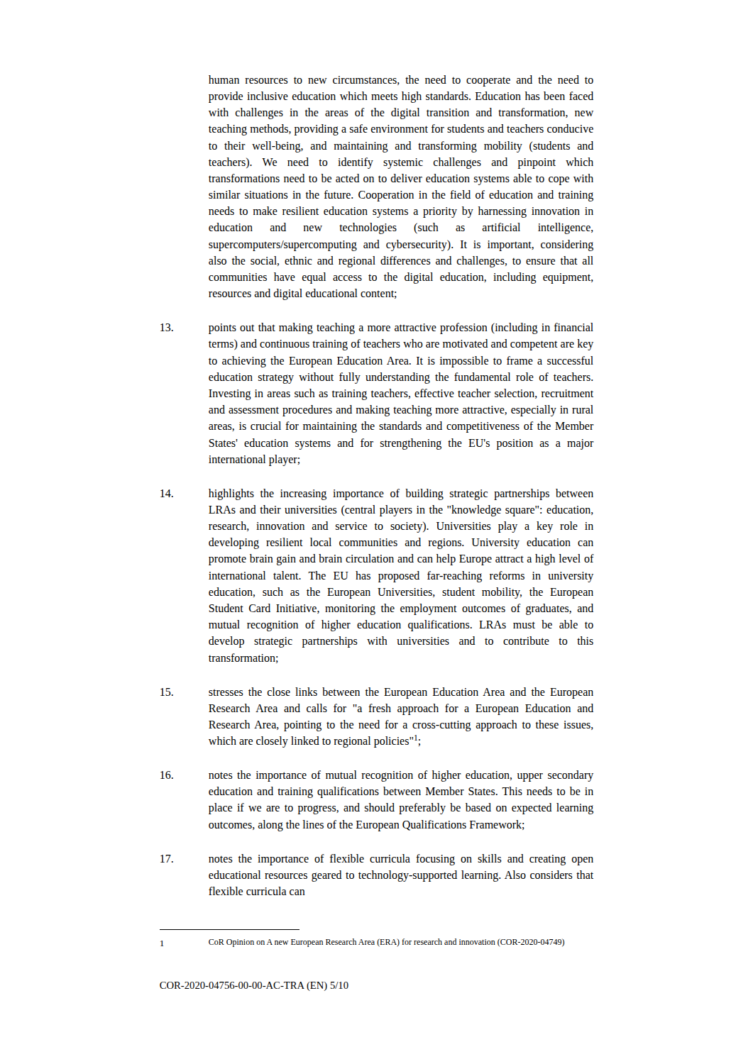human resources to new circumstances, the need to cooperate and the need to provide inclusive education which meets high standards. Education has been faced with challenges in the areas of the digital transition and transformation, new teaching methods, providing a safe environment for students and teachers conducive to their well-being, and maintaining and transforming mobility (students and teachers). We need to identify systemic challenges and pinpoint which transformations need to be acted on to deliver education systems able to cope with similar situations in the future. Cooperation in the field of education and training needs to make resilient education systems a priority by harnessing innovation in education and new technologies (such as artificial intelligence, supercomputers/supercomputing and cybersecurity). It is important, considering also the social, ethnic and regional differences and challenges, to ensure that all communities have equal access to the digital education, including equipment, resources and digital educational content;
13.
points out that making teaching a more attractive profession (including in financial terms) and continuous training of teachers who are motivated and competent are key to achieving the European Education Area. It is impossible to frame a successful education strategy without fully understanding the fundamental role of teachers. Investing in areas such as training teachers, effective teacher selection, recruitment and assessment procedures and making teaching more attractive, especially in rural areas, is crucial for maintaining the standards and competitiveness of the Member States' education systems and for strengthening the EU's position as a major international player;
14.
highlights the increasing importance of building strategic partnerships between LRAs and their universities (central players in the "knowledge square": education, research, innovation and service to society). Universities play a key role in developing resilient local communities and regions. University education can promote brain gain and brain circulation and can help Europe attract a high level of international talent. The EU has proposed far-reaching reforms in university education, such as the European Universities, student mobility, the European Student Card Initiative, monitoring the employment outcomes of graduates, and mutual recognition of higher education qualifications. LRAs must be able to develop strategic partnerships with universities and to contribute to this transformation;
15.
stresses the close links between the European Education Area and the European Research Area and calls for "a fresh approach for a European Education and Research Area, pointing to the need for a cross-cutting approach to these issues, which are closely linked to regional policies"1;
16.
notes the importance of mutual recognition of higher education, upper secondary education and training qualifications between Member States. This needs to be in place if we are to progress, and should preferably be based on expected learning outcomes, along the lines of the European Qualifications Framework;
17.
notes the importance of flexible curricula focusing on skills and creating open educational resources geared to technology-supported learning. Also considers that flexible curricula can
1
CoR Opinion on A new European Research Area (ERA) for research and innovation (COR-2020-04749)
COR-2020-04756-00-00-AC-TRA (EN) 5/10